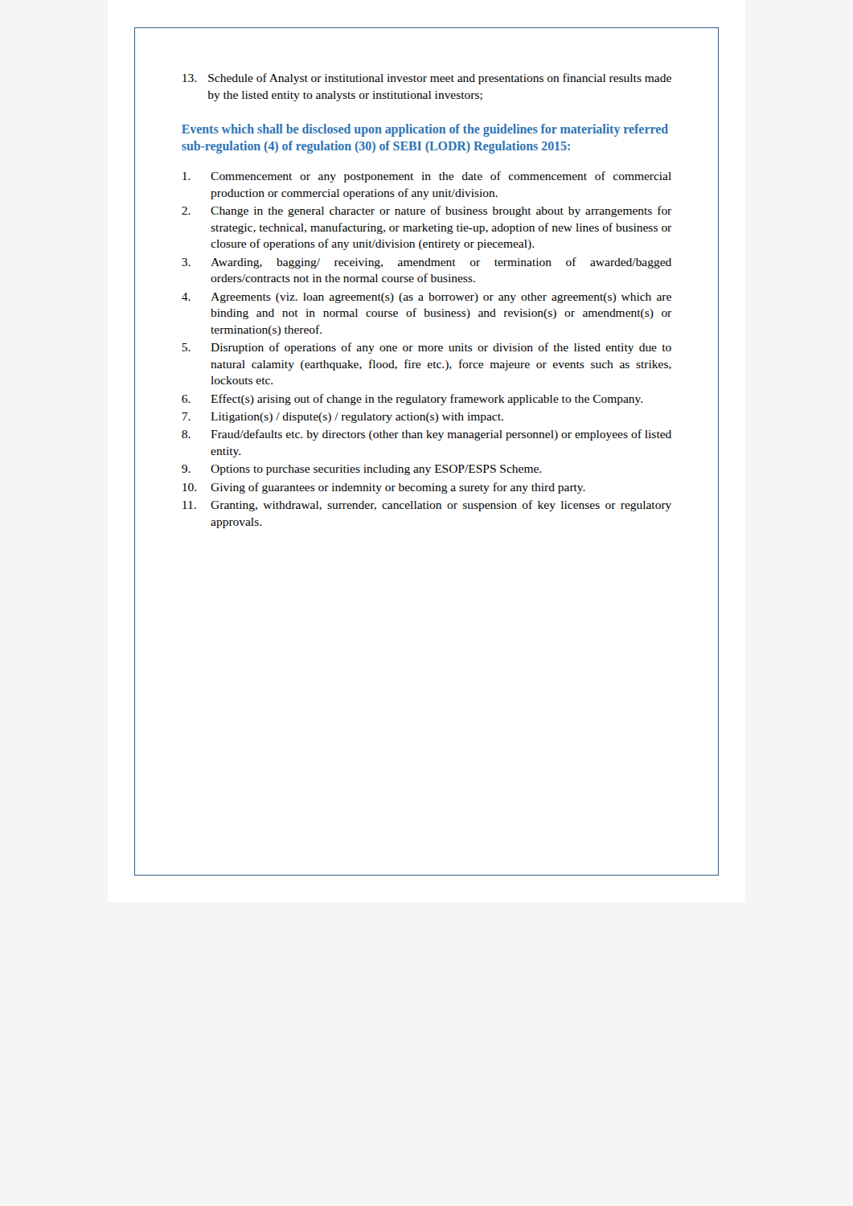13. Schedule of Analyst or institutional investor meet and presentations on financial results made by the listed entity to analysts or institutional investors;
Events which shall be disclosed upon application of the guidelines for materiality referred sub-regulation (4) of regulation (30) of SEBI (LODR) Regulations 2015:
Commencement or any postponement in the date of commencement of commercial production or commercial operations of any unit/division.
Change in the general character or nature of business brought about by arrangements for strategic, technical, manufacturing, or marketing tie-up, adoption of new lines of business or closure of operations of any unit/division (entirety or piecemeal).
Awarding, bagging/ receiving, amendment or termination of awarded/bagged orders/contracts not in the normal course of business.
Agreements (viz. loan agreement(s) (as a borrower) or any other agreement(s) which are binding and not in normal course of business) and revision(s) or amendment(s) or termination(s) thereof.
Disruption of operations of any one or more units or division of the listed entity due to natural calamity (earthquake, flood, fire etc.), force majeure or events such as strikes, lockouts etc.
Effect(s) arising out of change in the regulatory framework applicable to the Company.
Litigation(s) / dispute(s) / regulatory action(s) with impact.
Fraud/defaults etc. by directors (other than key managerial personnel) or employees of listed entity.
Options to purchase securities including any ESOP/ESPS Scheme.
Giving of guarantees or indemnity or becoming a surety for any third party.
Granting, withdrawal, surrender, cancellation or suspension of key licenses or regulatory approvals.